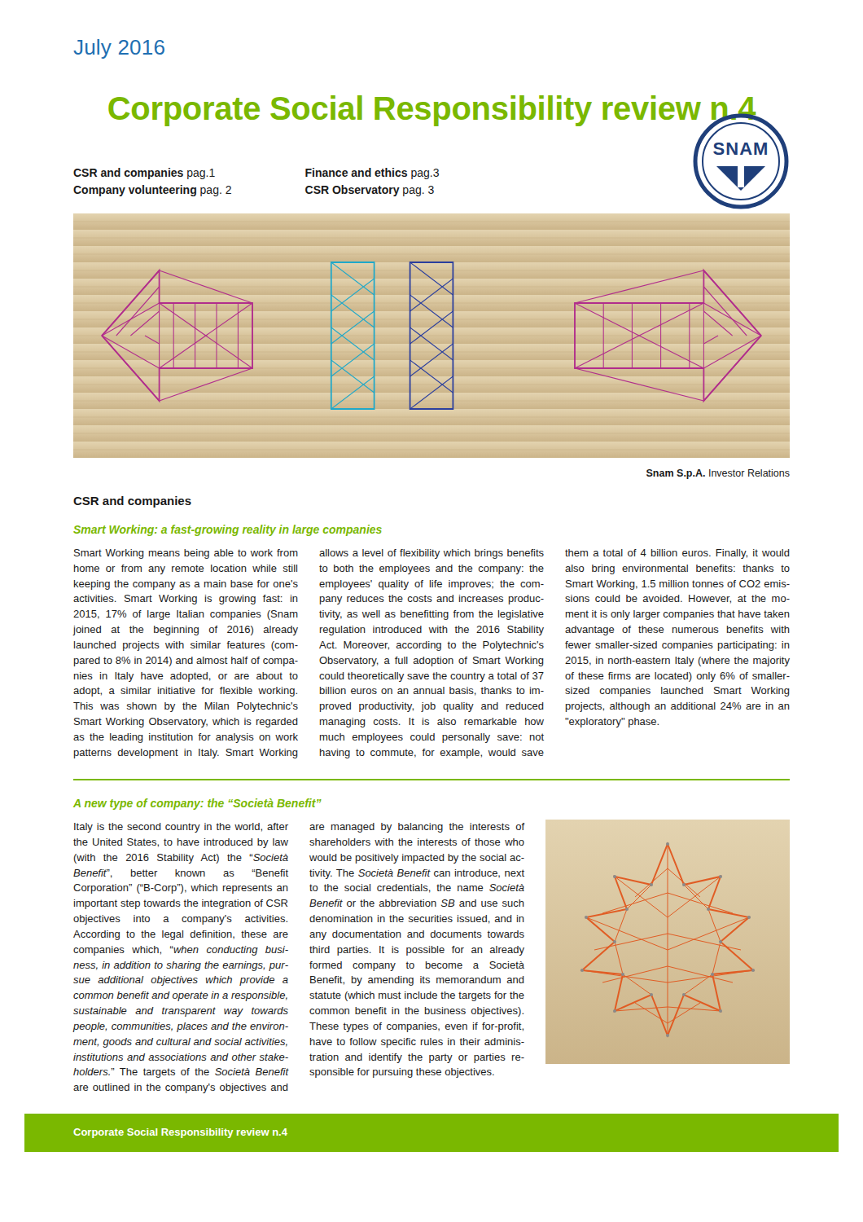July 2016
Corporate Social Responsibility review n.4
CSR and companies pag.1
Company volunteering pag. 2
Finance and ethics pag.3
CSR Observatory pag. 3
SNAM
Snam S.p.A. Investor Relations
CSR and companies
Smart Working: a fast-growing reality in large companies
Smart Working means being able to work from home or from any remote location while still keeping the company as a main base for one's activities. Smart Working is growing fast: in 2015, 17% of large Italian companies (Snam joined at the beginning of 2016) already launched projects with similar features (compared to 8% in 2014) and almost half of companies in Italy have adopted, or are about to adopt, a similar initiative for flexible working. This was shown by the Milan Polytechnic's Smart Working Observatory, which is regarded as the leading institution for analysis on work patterns development in Italy. Smart Working allows a level of flexibility which brings benefits to both the employees and the company: the employees' quality of life improves; the company reduces the costs and increases productivity, as well as benefitting from the legislative regulation introduced with the 2016 Stability Act. Moreover, according to the Polytechnic's Observatory, a full adoption of Smart Working could theoretically save the country a total of 37 billion euros on an annual basis, thanks to improved productivity, job quality and reduced managing costs. It is also remarkable how much employees could personally save: not having to commute, for example, would save them a total of 4 billion euros. Finally, it would also bring environmental benefits: thanks to Smart Working, 1.5 million tonnes of CO2 emissions could be avoided. However, at the moment it is only larger companies that have taken advantage of these numerous benefits with fewer smaller-sized companies participating: in 2015, in north-eastern Italy (where the majority of these firms are located) only 6% of smaller-sized companies launched Smart Working projects, although an additional 24% are in an "exploratory" phase.
A new type of company: the “Società Benefit”
Italy is the second country in the world, after the United States, to have introduced by law (with the 2016 Stability Act) the “Società Benefit”, better known as “Benefit Corporation” (“B-Corp”), which represents an important step towards the integration of CSR objectives into a company's activities. According to the legal definition, these are companies which, “when conducting business, in addition to sharing the earnings, pursue additional objectives which provide a common benefit and operate in a responsible, sustainable and transparent way towards people, communities, places and the environment, goods and cultural and social activities, institutions and associations and other stakeholders.” The targets of the Società Benefit are outlined in the company's objectives and are managed by balancing the interests of shareholders with the interests of those who would be positively impacted by the social activity. The Società Benefit can introduce, next to the social credentials, the name Società Benefit or the abbreviation SB and use such denomination in the securities issued, and in any documentation and documents towards third parties. It is possible for an already formed company to become a Società Benefit, by amending its memorandum and statute (which must include the targets for the common benefit in the business objectives). These types of companies, even if for-profit, have to follow specific rules in their administration and identify the party or parties responsible for pursuing these objectives.
Corporate Social Responsibility review n.4